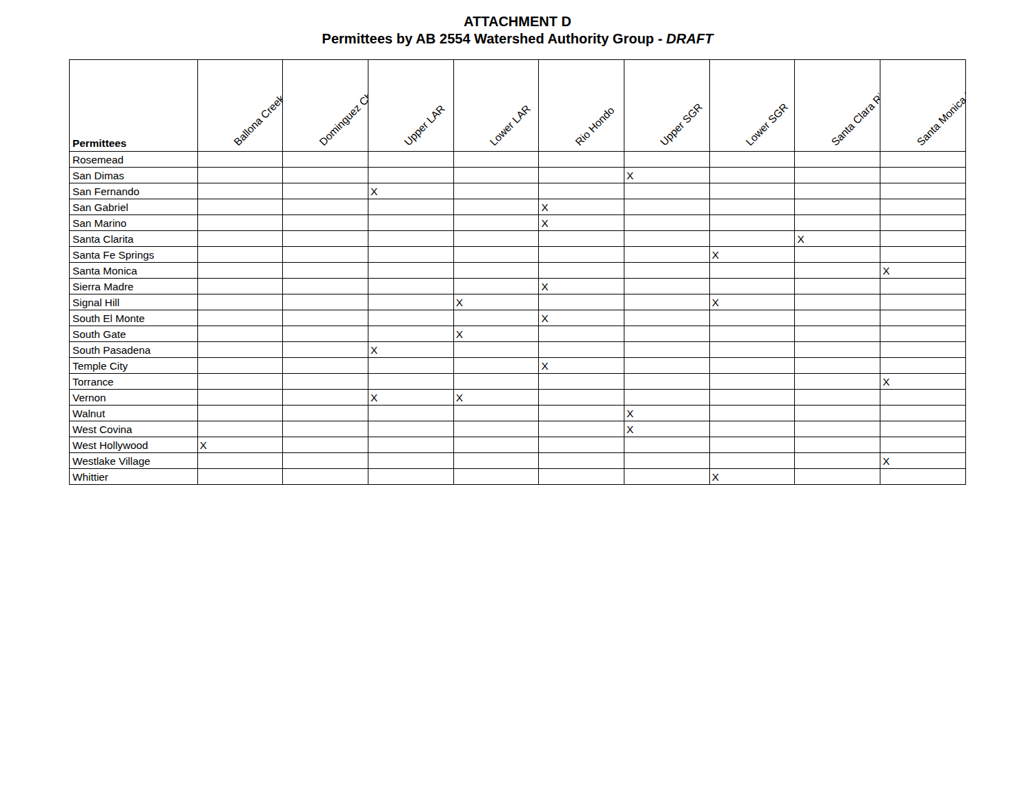ATTACHMENT D
Permittees by AB 2554 Watershed Authority Group - DRAFT
| Permittees | Ballona Creek | Dominguez Channel | Upper LAR | Lower LAR | Rio Hondo | Upper SGR | Lower SGR | Santa Clara River | Santa Monica Bay |
| --- | --- | --- | --- | --- | --- | --- | --- | --- | --- |
| Rosemead | | | | | | | | | |
| San Dimas | | | | | | X | | | |
| San Fernando | | | X | | | | | | |
| San Gabriel | | | | | X | | | | |
| San Marino | | | | | X | | | | |
| Santa Clarita | | | | | | | | X | |
| Santa Fe Springs | | | | | | | X | | |
| Santa Monica | | | | | | | | | X |
| Sierra Madre | | | | | X | | | | |
| Signal Hill | | | | X | | | X | | |
| South El Monte | | | | | X | | | | |
| South Gate | | | | X | | | | | |
| South Pasadena | | | X | | | | | | |
| Temple City | | | | | X | | | | |
| Torrance | | | | | | | | | X |
| Vernon | | | X | X | | | | | |
| Walnut | | | | | | X | | | |
| West Covina | | | | | | X | | | |
| West Hollywood | X | | | | | | | | |
| Westlake Village | | | | | | | | | X |
| Whittier | | | | | | | X | | |